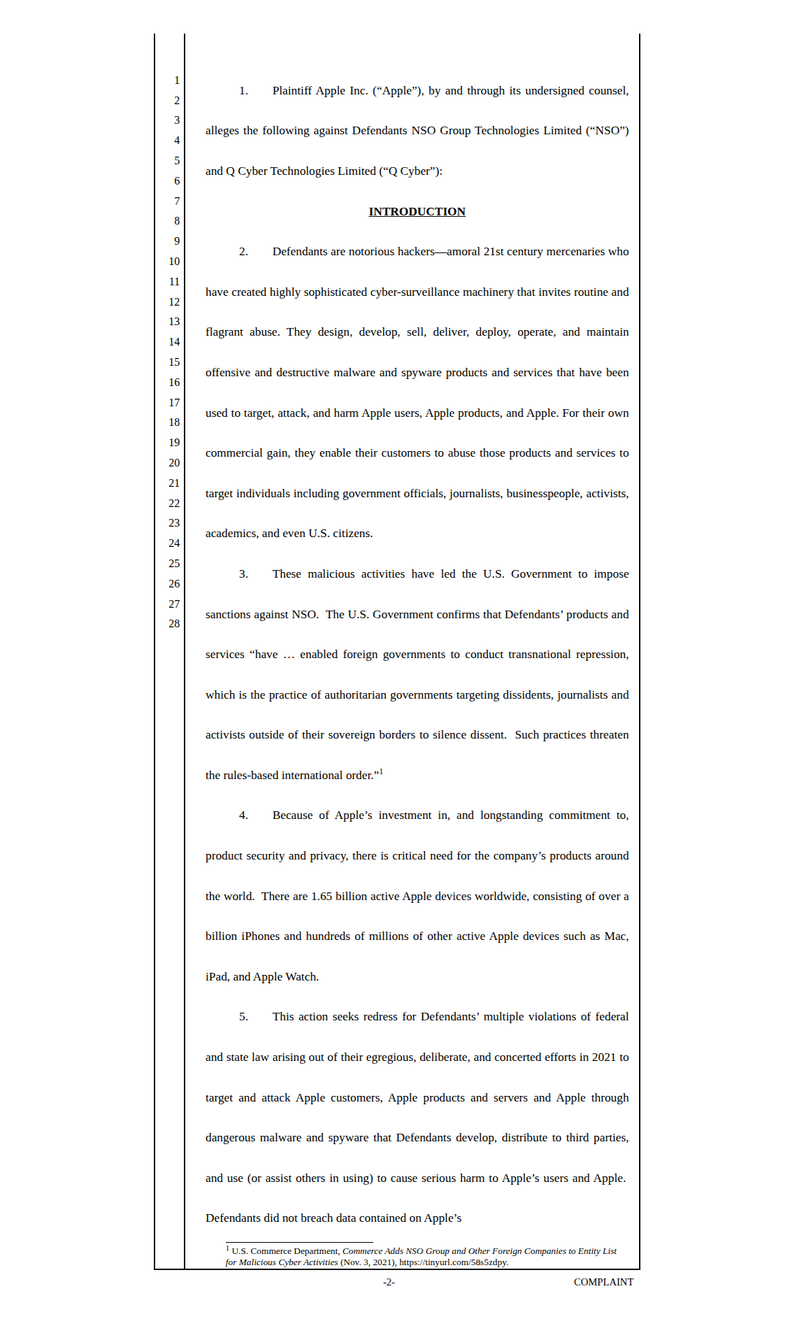1
2
3
4
5
6
7
8
9
10
11
12
13
14
15
16
17
18
19
20
21
22
23
24
25
26
27
28
1.  Plaintiff Apple Inc. (“Apple”), by and through its undersigned counsel, alleges the following against Defendants NSO Group Technologies Limited (“NSO”) and Q Cyber Technologies Limited (“Q Cyber”):
INTRODUCTION
2.  Defendants are notorious hackers—amoral 21st century mercenaries who have created highly sophisticated cyber-surveillance machinery that invites routine and flagrant abuse. They design, develop, sell, deliver, deploy, operate, and maintain offensive and destructive malware and spyware products and services that have been used to target, attack, and harm Apple users, Apple products, and Apple. For their own commercial gain, they enable their customers to abuse those products and services to target individuals including government officials, journalists, businesspeople, activists, academics, and even U.S. citizens.
3.  These malicious activities have led the U.S. Government to impose sanctions against NSO. The U.S. Government confirms that Defendants’ products and services “have … enabled foreign governments to conduct transnational repression, which is the practice of authoritarian governments targeting dissidents, journalists and activists outside of their sovereign borders to silence dissent. Such practices threaten the rules-based international order.”1
4.  Because of Apple’s investment in, and longstanding commitment to, product security and privacy, there is critical need for the company’s products around the world. There are 1.65 billion active Apple devices worldwide, consisting of over a billion iPhones and hundreds of millions of other active Apple devices such as Mac, iPad, and Apple Watch.
5.  This action seeks redress for Defendants’ multiple violations of federal and state law arising out of their egregious, deliberate, and concerted efforts in 2021 to target and attack Apple customers, Apple products and servers and Apple through dangerous malware and spyware that Defendants develop, distribute to third parties, and use (or assist others in using) to cause serious harm to Apple’s users and Apple. Defendants did not breach data contained on Apple’s
1 U.S. Commerce Department, Commerce Adds NSO Group and Other Foreign Companies to Entity List for Malicious Cyber Activities (Nov. 3, 2021), https://tinyurl.com/58s5zdpy.
-2- COMPLAINT